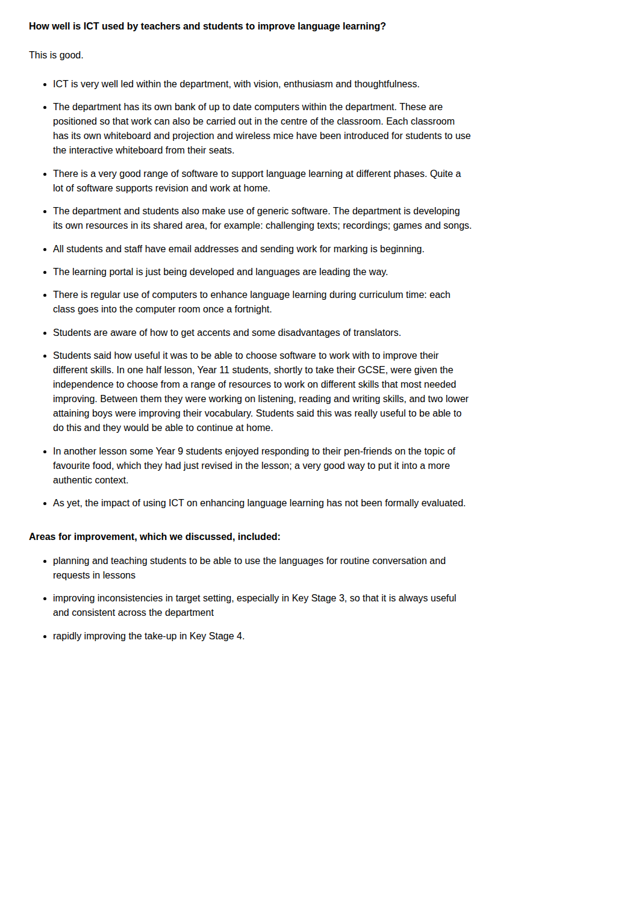How well is ICT used by teachers and students to improve language learning?
This is good.
ICT is very well led within the department, with vision, enthusiasm and thoughtfulness.
The department has its own bank of up to date computers within the department. These are positioned so that work can also be carried out in the centre of the classroom. Each classroom has its own whiteboard and projection and wireless mice have been introduced for students to use the interactive whiteboard from their seats.
There is a very good range of software to support language learning at different phases. Quite a lot of software supports revision and work at home.
The department and students also make use of generic software. The department is developing its own resources in its shared area, for example: challenging texts; recordings; games and songs.
All students and staff have email addresses and sending work for marking is beginning.
The learning portal is just being developed and languages are leading the way.
There is regular use of computers to enhance language learning during curriculum time: each class goes into the computer room once a fortnight.
Students are aware of how to get accents and some disadvantages of translators.
Students said how useful it was to be able to choose software to work with to improve their different skills. In one half lesson, Year 11 students, shortly to take their GCSE, were given the independence to choose from a range of resources to work on different skills that most needed improving. Between them they were working on listening, reading and writing skills, and two lower attaining boys were improving their vocabulary. Students said this was really useful to be able to do this and they would be able to continue at home.
In another lesson some Year 9 students enjoyed responding to their pen-friends on the topic of favourite food, which they had just revised in the lesson; a very good way to put it into a more authentic context.
As yet, the impact of using ICT on enhancing language learning has not been formally evaluated.
Areas for improvement, which we discussed, included:
planning and teaching students to be able to use the languages for routine conversation and requests in lessons
improving inconsistencies in target setting, especially in Key Stage 3, so that it is always useful and consistent across the department
rapidly improving the take-up in Key Stage 4.